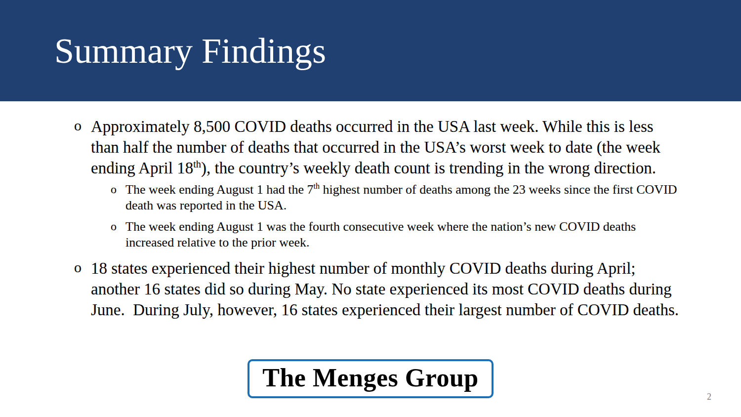Summary Findings
Approximately 8,500 COVID deaths occurred in the USA last week. While this is less than half the number of deaths that occurred in the USA’s worst week to date (the week ending April 18th), the country’s weekly death count is trending in the wrong direction.
The week ending August 1 had the 7th highest number of deaths among the 23 weeks since the first COVID death was reported in the USA.
The week ending August 1 was the fourth consecutive week where the nation’s new COVID deaths increased relative to the prior week.
18 states experienced their highest number of monthly COVID deaths during April; another 16 states did so during May. No state experienced its most COVID deaths during June. During July, however, 16 states experienced their largest number of COVID deaths.
The Menges Group
2